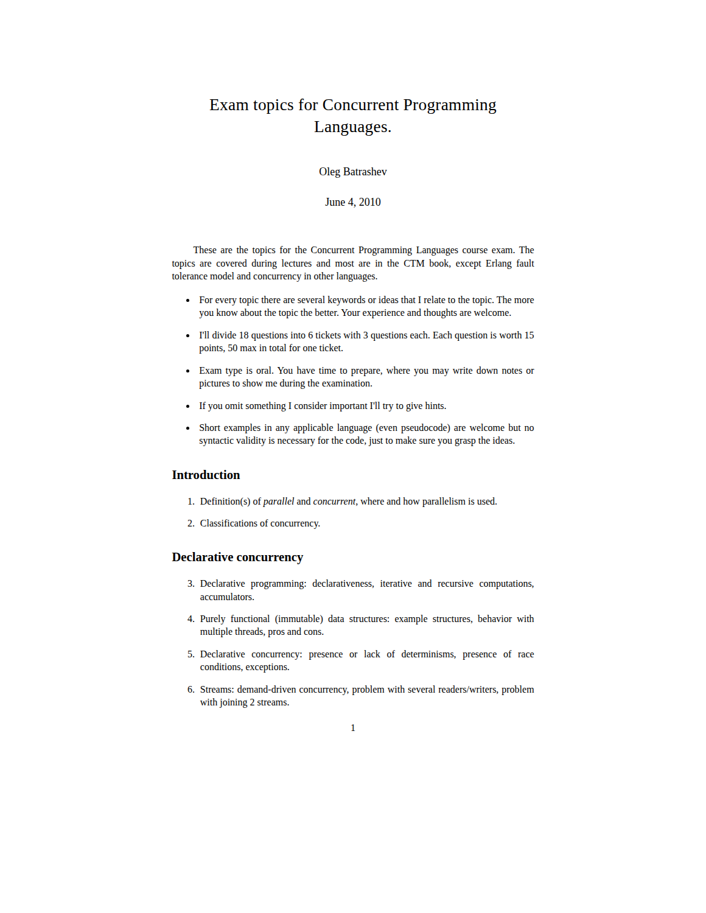Exam topics for Concurrent Programming Languages.
Oleg Batrashev
June 4, 2010
These are the topics for the Concurrent Programming Languages course exam. The topics are covered during lectures and most are in the CTM book, except Erlang fault tolerance model and concurrency in other languages.
For every topic there are several keywords or ideas that I relate to the topic. The more you know about the topic the better. Your experience and thoughts are welcome.
I'll divide 18 questions into 6 tickets with 3 questions each. Each question is worth 15 points, 50 max in total for one ticket.
Exam type is oral. You have time to prepare, where you may write down notes or pictures to show me during the examination.
If you omit something I consider important I'll try to give hints.
Short examples in any applicable language (even pseudocode) are welcome but no syntactic validity is necessary for the code, just to make sure you grasp the ideas.
Introduction
Definition(s) of parallel and concurrent, where and how parallelism is used.
Classifications of concurrency.
Declarative concurrency
Declarative programming: declarativeness, iterative and recursive computations, accumulators.
Purely functional (immutable) data structures: example structures, behavior with multiple threads, pros and cons.
Declarative concurrency: presence or lack of determinisms, presence of race conditions, exceptions.
Streams: demand-driven concurrency, problem with several readers/writers, problem with joining 2 streams.
1